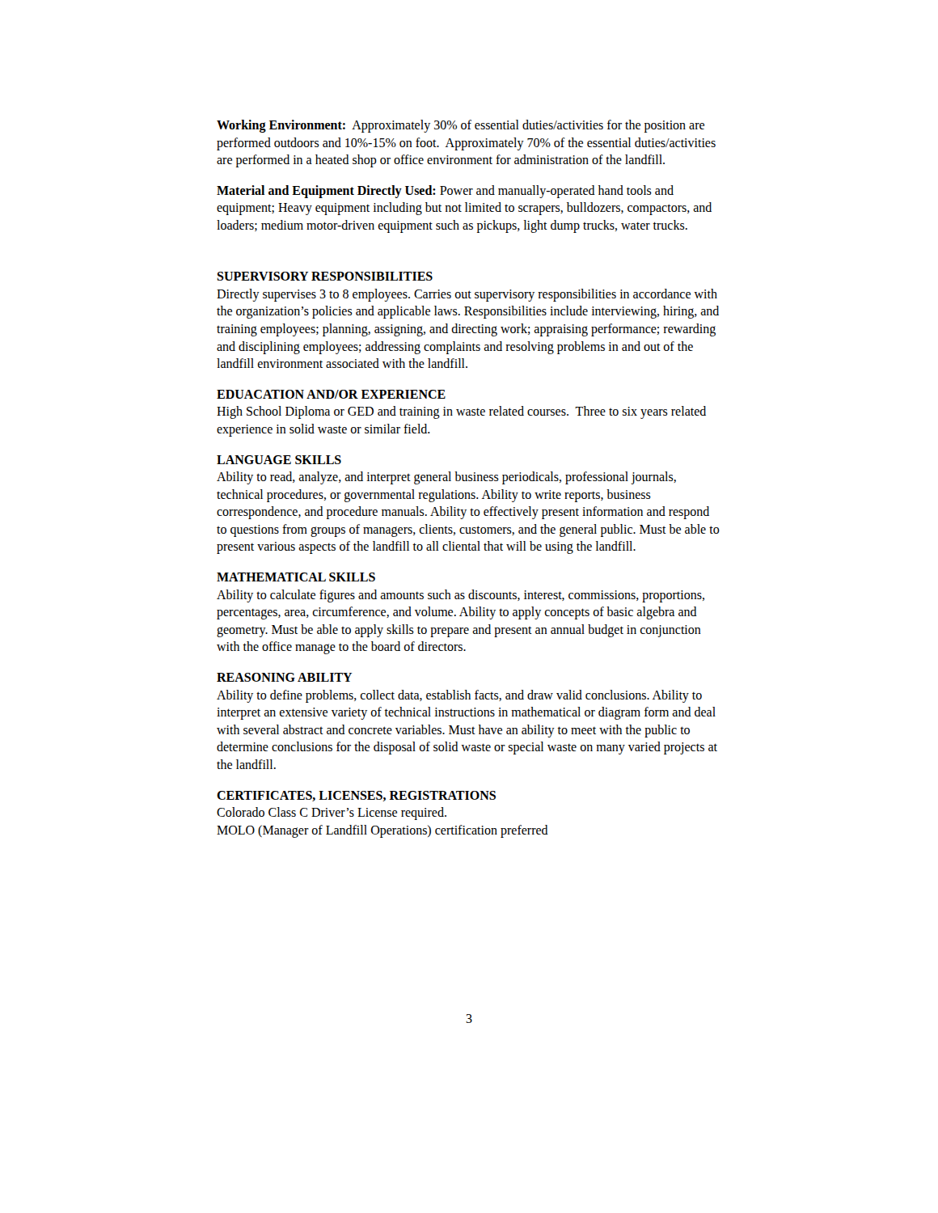Working Environment: Approximately 30% of essential duties/activities for the position are performed outdoors and 10%-15% on foot. Approximately 70% of the essential duties/activities are performed in a heated shop or office environment for administration of the landfill.
Material and Equipment Directly Used: Power and manually-operated hand tools and equipment; Heavy equipment including but not limited to scrapers, bulldozers, compactors, and loaders; medium motor-driven equipment such as pickups, light dump trucks, water trucks.
Supervisory Responsibilities
Directly supervises 3 to 8 employees. Carries out supervisory responsibilities in accordance with the organization’s policies and applicable laws. Responsibilities include interviewing, hiring, and training employees; planning, assigning, and directing work; appraising performance; rewarding and disciplining employees; addressing complaints and resolving problems in and out of the landfill environment associated with the landfill.
Eduacation and/or Experience
High School Diploma or GED and training in waste related courses. Three to six years related experience in solid waste or similar field.
Language Skills
Ability to read, analyze, and interpret general business periodicals, professional journals, technical procedures, or governmental regulations. Ability to write reports, business correspondence, and procedure manuals. Ability to effectively present information and respond to questions from groups of managers, clients, customers, and the general public. Must be able to present various aspects of the landfill to all cliental that will be using the landfill.
Mathematical Skills
Ability to calculate figures and amounts such as discounts, interest, commissions, proportions, percentages, area, circumference, and volume. Ability to apply concepts of basic algebra and geometry. Must be able to apply skills to prepare and present an annual budget in conjunction with the office manage to the board of directors.
Reasoning Ability
Ability to define problems, collect data, establish facts, and draw valid conclusions. Ability to interpret an extensive variety of technical instructions in mathematical or diagram form and deal with several abstract and concrete variables. Must have an ability to meet with the public to determine conclusions for the disposal of solid waste or special waste on many varied projects at the landfill.
Certificates, Licenses, Registrations
Colorado Class C Driver’s License required.
MOLO (Manager of Landfill Operations) certification preferred
3